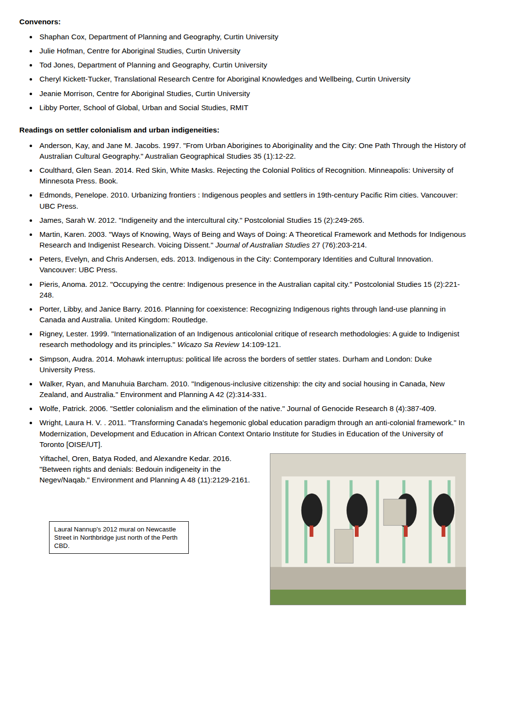Convenors:
Shaphan Cox, Department of Planning and Geography, Curtin University
Julie Hofman, Centre for Aboriginal Studies, Curtin University
Tod Jones, Department of Planning and Geography, Curtin University
Cheryl Kickett-Tucker, Translational Research Centre for Aboriginal Knowledges and Wellbeing, Curtin University
Jeanie Morrison, Centre for Aboriginal Studies, Curtin University
Libby Porter, School of Global, Urban and Social Studies, RMIT
Readings on settler colonialism and urban indigeneities:
Anderson, Kay, and Jane M. Jacobs. 1997. "From Urban Aborigines to Aboriginality and the City: One Path Through the History of Australian Cultural Geography." Australian Geographical Studies 35 (1):12-22.
Coulthard, Glen Sean. 2014. Red Skin, White Masks. Rejecting the Colonial Politics of Recognition. Minneapolis: University of Minnesota Press. Book.
Edmonds, Penelope. 2010. Urbanizing frontiers : Indigenous peoples and settlers in 19th-century Pacific Rim cities. Vancouver: UBC Press.
James, Sarah W. 2012. "Indigeneity and the intercultural city." Postcolonial Studies 15 (2):249-265.
Martin, Karen. 2003. "Ways of Knowing, Ways of Being and Ways of Doing: A Theoretical Framework and Methods for Indigenous Research and Indigenist Research. Voicing Dissent." Journal of Australian Studies 27 (76):203-214.
Peters, Evelyn, and Chris Andersen, eds. 2013. Indigenous in the City: Contemporary Identities and Cultural Innovation. Vancouver: UBC Press.
Pieris, Anoma. 2012. "Occupying the centre: Indigenous presence in the Australian capital city." Postcolonial Studies 15 (2):221-248.
Porter, Libby, and Janice Barry. 2016. Planning for coexistence: Recognizing Indigenous rights through land-use planning in Canada and Australia. United Kingdom: Routledge.
Rigney, Lester. 1999. "Internationalization of an Indigenous anticolonial critique of research methodologies: A guide to Indigenist research methodology and its principles." Wicazo Sa Review 14:109-121.
Simpson, Audra. 2014. Mohawk interruptus: political life across the borders of settler states. Durham and London: Duke University Press.
Walker, Ryan, and Manuhuia Barcham. 2010. "Indigenous-inclusive citizenship: the city and social housing in Canada, New Zealand, and Australia." Environment and Planning A 42 (2):314-331.
Wolfe, Patrick. 2006. "Settler colonialism and the elimination of the native." Journal of Genocide Research 8 (4):387-409.
Wright, Laura H. V. . 2011. "Transforming Canada's hegemonic global education paradigm through an anti-colonial framework." In Modernization, Development and Education in African Context Ontario Institute for Studies in Education of the University of Toronto [OISE/UT].
Yiftachel, Oren, Batya Roded, and Alexandre Kedar. 2016. "Between rights and denials: Bedouin indigeneity in the Negev/Naqab." Environment and Planning A 48 (11):2129-2161.
Laural Nannup's 2012 mural on Newcastle Street in Northbridge just north of the Perth CBD.